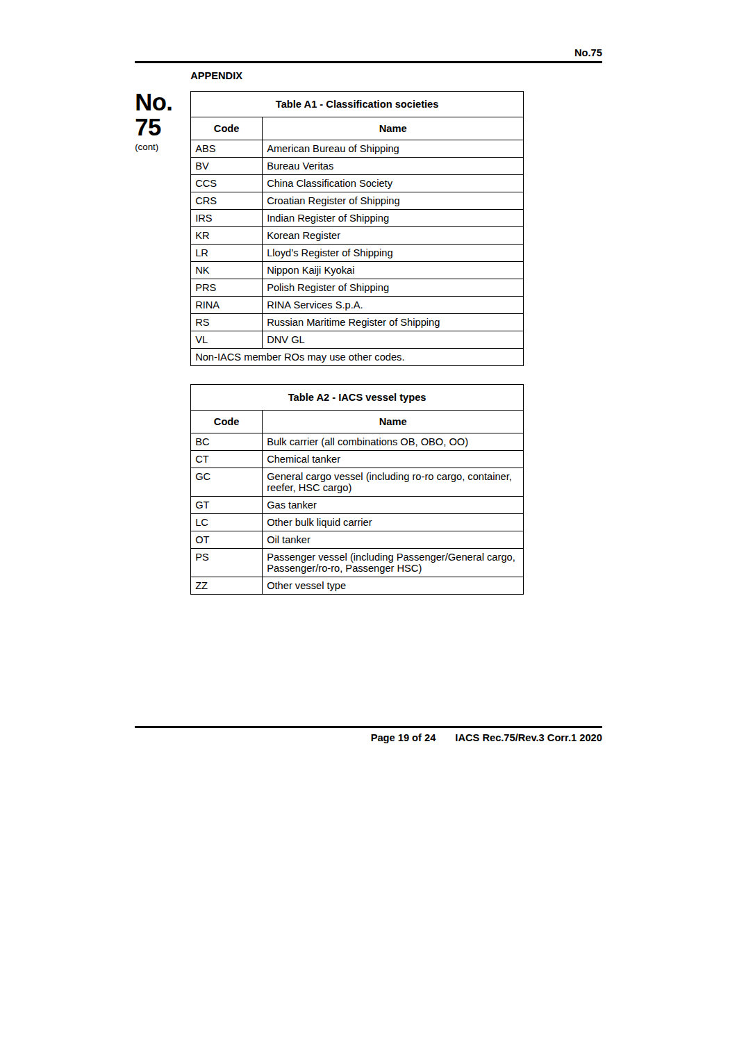No.75
No.
75
(cont)
APPENDIX
Table A1 - Classification societies
| Code | Name |
| --- | --- |
| ABS | American Bureau of Shipping |
| BV | Bureau Veritas |
| CCS | China Classification Society |
| CRS | Croatian Register of Shipping |
| IRS | Indian Register of Shipping |
| KR | Korean Register |
| LR | Lloyd’s Register of Shipping |
| NK | Nippon Kaiji Kyokai |
| PRS | Polish Register of Shipping |
| RINA | RINA Services S.p.A. |
| RS | Russian Maritime Register of Shipping |
| VL | DNV GL |
| Non-IACS member ROs may use other codes. |
Table A2 - IACS vessel types
| Code | Name |
| --- | --- |
| BC | Bulk carrier (all combinations OB, OBO, OO) |
| CT | Chemical tanker |
| GC | General cargo vessel (including ro-ro cargo, container, reefer, HSC cargo) |
| GT | Gas tanker |
| LC | Other bulk liquid carrier |
| OT | Oil tanker |
| PS | Passenger vessel (including Passenger/General cargo, Passenger/ro-ro, Passenger HSC) |
| ZZ | Other vessel type |
Page 19 of 24 IACS Rec.75/Rev.3 Corr.1 2020